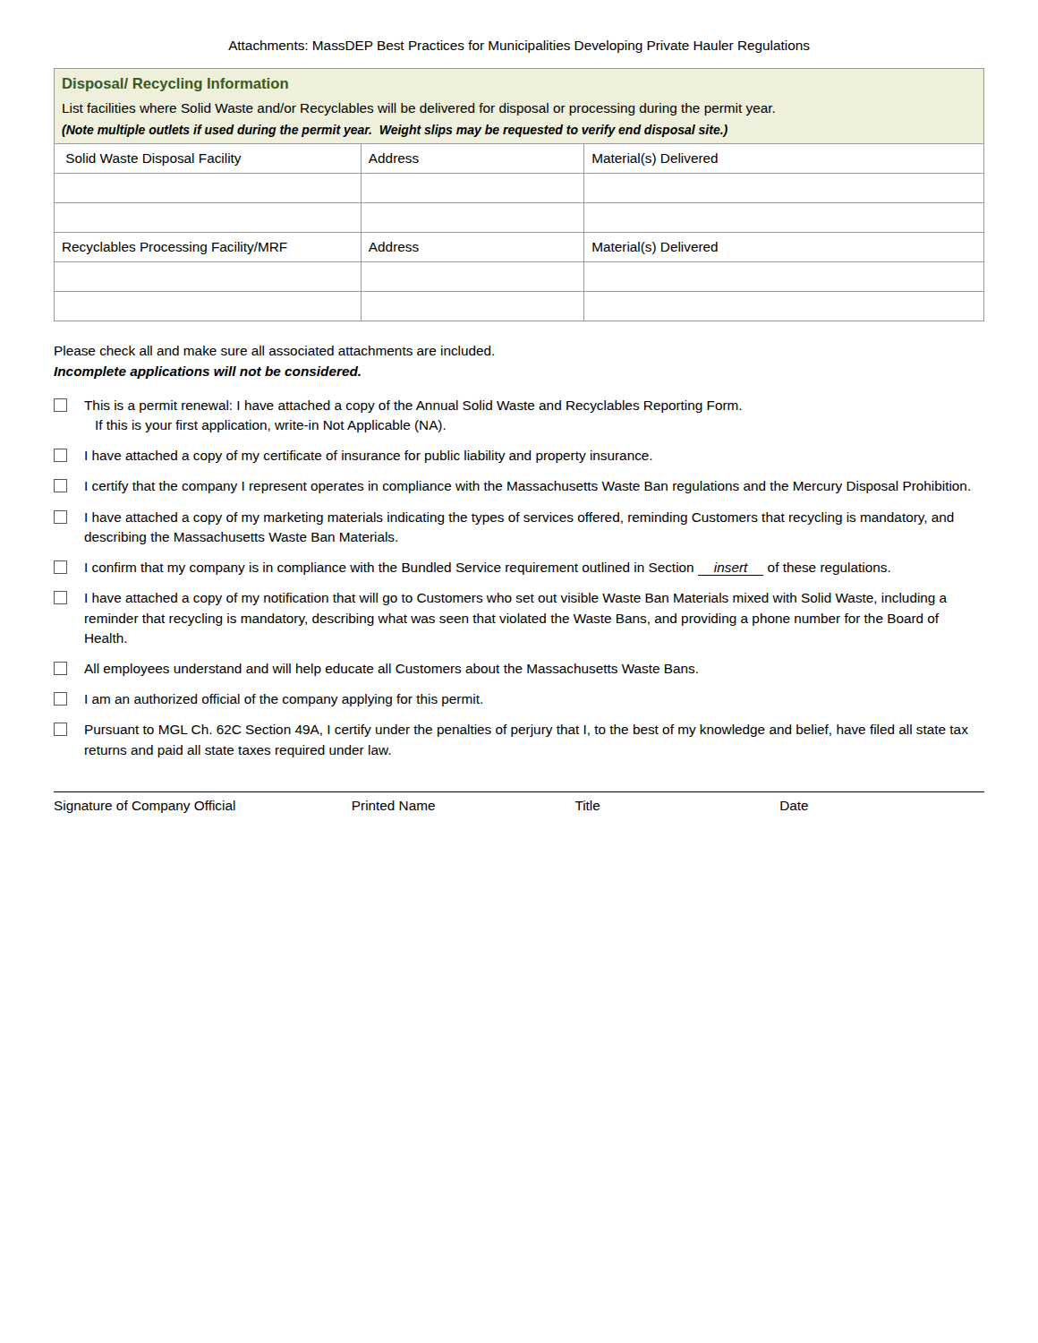Attachments: MassDEP Best Practices for Municipalities Developing Private Hauler Regulations
| Disposal/ Recycling Information List facilities where Solid Waste and/or Recyclables will be delivered for disposal or processing during the permit year. (Note multiple outlets if used during the permit year. Weight slips may be requested to verify end disposal site.) |
| Solid Waste Disposal Facility | Address | Material(s) Delivered |
| Recyclables Processing Facility/MRF | Address | Material(s) Delivered |
Please check all and make sure all associated attachments are included.
Incomplete applications will not be considered.
This is a permit renewal: I have attached a copy of the Annual Solid Waste and Recyclables Reporting Form. If this is your first application, write-in Not Applicable (NA).
I have attached a copy of my certificate of insurance for public liability and property insurance.
I certify that the company I represent operates in compliance with the Massachusetts Waste Ban regulations and the Mercury Disposal Prohibition.
I have attached a copy of my marketing materials indicating the types of services offered, reminding Customers that recycling is mandatory, and describing the Massachusetts Waste Ban Materials.
I confirm that my company is in compliance with the Bundled Service requirement outlined in Section insert of these regulations.
I have attached a copy of my notification that will go to Customers who set out visible Waste Ban Materials mixed with Solid Waste, including a reminder that recycling is mandatory, describing what was seen that violated the Waste Bans, and providing a phone number for the Board of Health.
All employees understand and will help educate all Customers about the Massachusetts Waste Bans.
I am an authorized official of the company applying for this permit.
Pursuant to MGL Ch. 62C Section 49A, I certify under the penalties of perjury that I, to the best of my knowledge and belief, have filed all state tax returns and paid all state taxes required under law.
| Signature of Company Official | Printed Name | Title | Date |